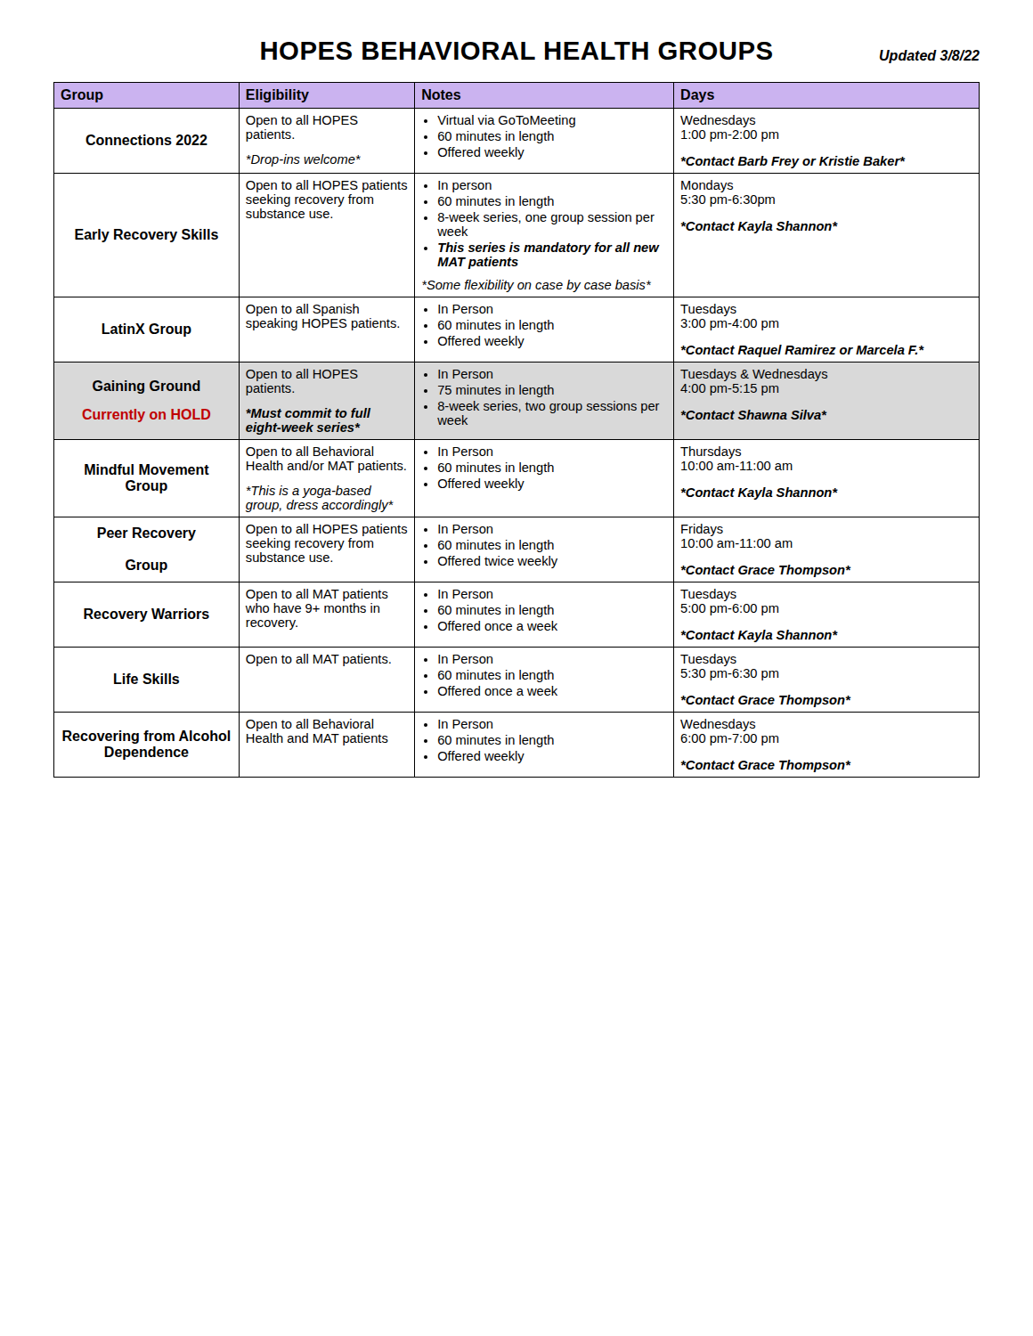HOPES BEHAVIORAL HEALTH GROUPS
Updated 3/8/22
| Group | Eligibility | Notes | Days |
| --- | --- | --- | --- |
| Connections 2022 | Open to all HOPES patients. *Drop-ins welcome* | Virtual via GoToMeeting 60 minutes in length Offered weekly | Wednesdays 1:00 pm-2:00 pm *Contact Barb Frey or Kristie Baker* |
| Early Recovery Skills | Open to all HOPES patients seeking recovery from substance use. | In person 60 minutes in length 8-week series, one group session per week This series is mandatory for all new MAT patients *Some flexibility on case by case basis* | Mondays 5:30 pm-6:30pm *Contact Kayla Shannon* |
| LatinX Group | Open to all Spanish speaking HOPES patients. | In Person 60 minutes in length Offered weekly | Tuesdays 3:00 pm-4:00 pm *Contact Raquel Ramirez or Marcela F.* |
| Gaining Ground Currently on HOLD | Open to all HOPES patients. *Must commit to full eight-week series* | In Person 75 minutes in length 8-week series, two group sessions per week | Tuesdays & Wednesdays 4:00 pm-5:15 pm *Contact Shawna Silva* |
| Mindful Movement Group | Open to all Behavioral Health and/or MAT patients. * This is a yoga-based group, dress accordingly * | In Person 60 minutes in length Offered weekly | Thursdays 10:00 am-11:00 am *Contact Kayla Shannon* |
| Peer Recovery Group | Open to all HOPES patients seeking recovery from substance use. | In Person 60 minutes in length Offered twice weekly | Fridays 10:00 am-11:00 am *Contact Grace Thompson* |
| Recovery Warriors | Open to all MAT patients who have 9+ months in recovery. | In Person 60 minutes in length Offered once a week | Tuesdays 5:00 pm-6:00 pm *Contact Kayla Shannon* |
| Life Skills | Open to all MAT patients. | In Person 60 minutes in length Offered once a week | Tuesdays 5:30 pm-6:30 pm *Contact Grace Thompson* |
| Recovering from Alcohol Dependence | Open to all Behavioral Health and MAT patients | In Person 60 minutes in length Offered weekly | Wednesdays 6:00 pm-7:00 pm *Contact Grace Thompson* |